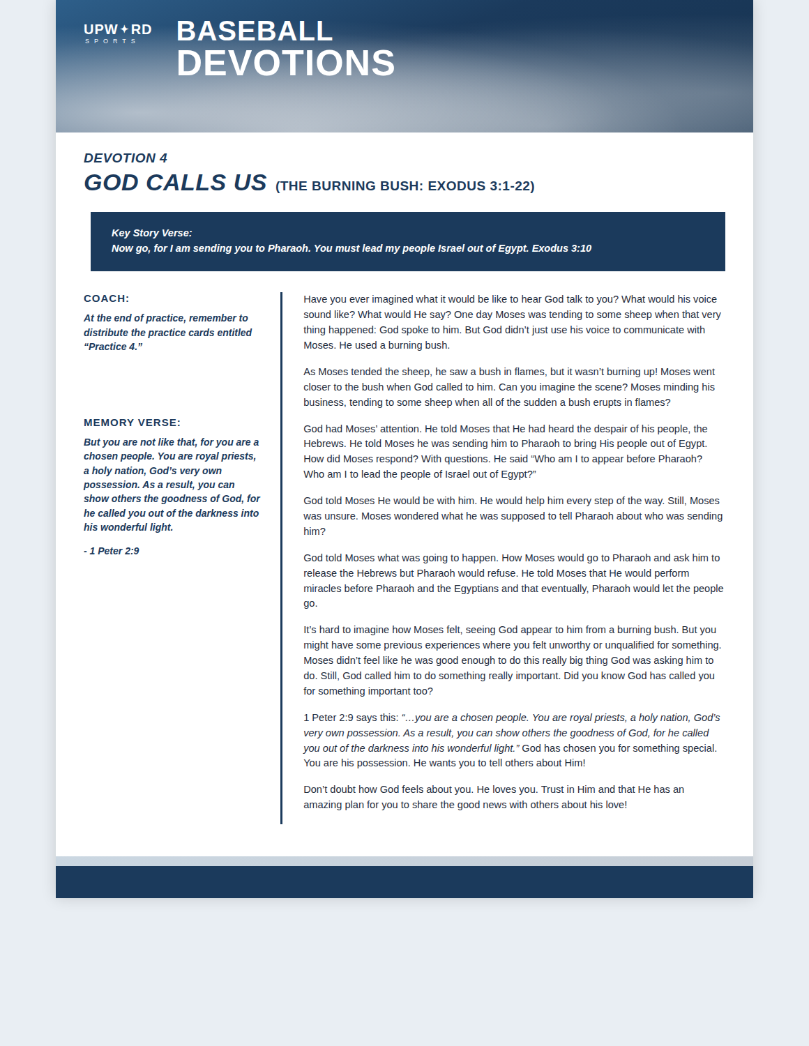UPW✦RD
SPORTS
BASEBALL
DEVOTIONS
DEVOTION 4
GOD CALLS US (THE BURNING BUSH: EXODUS 3:1-22)
Key Story Verse:
Now go, for I am sending you to Pharaoh. You must lead my people Israel out of Egypt. Exodus 3:10
COACH:
At the end of practice, remember to distribute the practice cards entitled “Practice 4.”
MEMORY VERSE:
But you are not like that, for you are a chosen people. You are royal priests, a holy nation, God’s very own possession. As a result, you can show others the goodness of God, for he called you out of the darkness into his wonderful light.
- 1 Peter 2:9
Have you ever imagined what it would be like to hear God talk to you? What would his voice sound like? What would He say? One day Moses was tending to some sheep when that very thing happened: God spoke to him. But God didn’t just use his voice to communicate with Moses. He used a burning bush.
As Moses tended the sheep, he saw a bush in flames, but it wasn’t burning up! Moses went closer to the bush when God called to him. Can you imagine the scene? Moses minding his business, tending to some sheep when all of the sudden a bush erupts in flames?
God had Moses’ attention. He told Moses that He had heard the despair of his people, the Hebrews. He told Moses he was sending him to Pharaoh to bring His people out of Egypt. How did Moses respond? With questions. He said “Who am I to appear before Pharaoh? Who am I to lead the people of Israel out of Egypt?”
God told Moses He would be with him. He would help him every step of the way. Still, Moses was unsure. Moses wondered what he was supposed to tell Pharaoh about who was sending him?
God told Moses what was going to happen. How Moses would go to Pharaoh and ask him to release the Hebrews but Pharaoh would refuse. He told Moses that He would perform miracles before Pharaoh and the Egyptians and that eventually, Pharaoh would let the people go.
It’s hard to imagine how Moses felt, seeing God appear to him from a burning bush. But you might have some previous experiences where you felt unworthy or unqualified for something. Moses didn’t feel like he was good enough to do this really big thing God was asking him to do. Still, God called him to do something really important. Did you know God has called you for something important too?
1 Peter 2:9 says this: “…you are a chosen people. You are royal priests, a holy nation, God’s very own possession. As a result, you can show others the goodness of God, for he called you out of the darkness into his wonderful light.” God has chosen you for something special. You are his possession. He wants you to tell others about Him!
Don’t doubt how God feels about you. He loves you. Trust in Him and that He has an amazing plan for you to share the good news with others about his love!